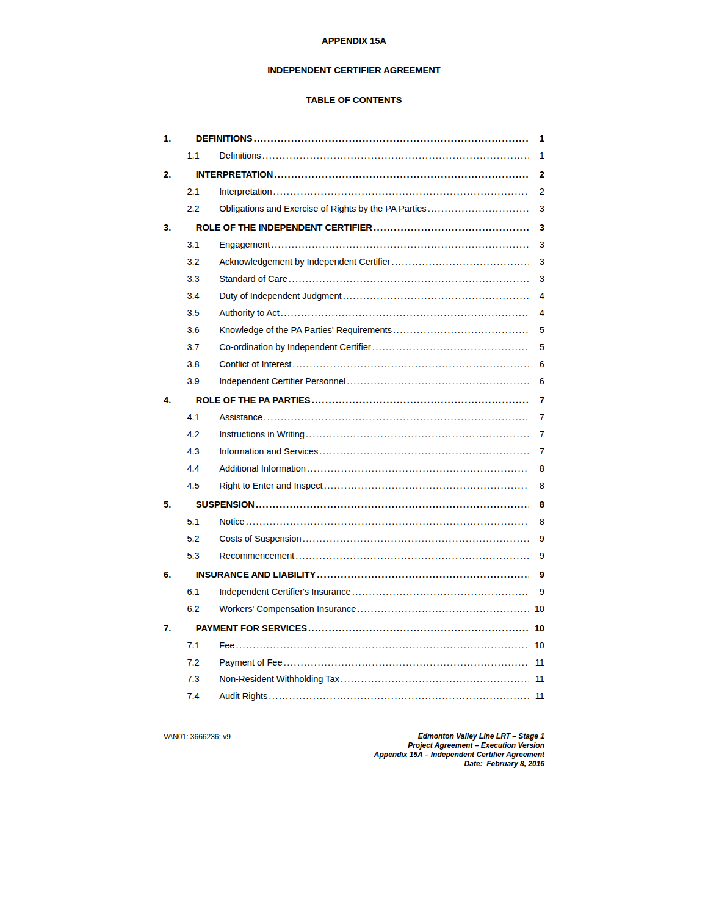APPENDIX 15A
INDEPENDENT CERTIFIER AGREEMENT
TABLE OF CONTENTS
1. DEFINITIONS .................................................................................................................................. 1
1.1 Definitions ......................................................................................................................................... 1
2. INTERPRETATION ......................................................................................................................... 2
2.1 Interpretation ..................................................................................................................................... 2
2.2 Obligations and Exercise of Rights by the PA Parties ............................................................. 3
3. ROLE OF THE INDEPENDENT CERTIFIER ..................................................................................... 3
3.1 Engagement ..................................................................................................................................... 3
3.2 Acknowledgement by Independent Certifier ............................................................................. 3
3.3 Standard of Care ............................................................................................................................. 3
3.4 Duty of Independent Judgment ................................................................................................. 4
3.5 Authority to Act ................................................................................................................................. 4
3.6 Knowledge of the PA Parties' Requirements ............................................................................. 5
3.7 Co-ordination by Independent Certifier ..................................................................................... 5
3.8 Conflict of Interest ............................................................................................................................. 6
3.9 Independent Certifier Personnel ................................................................................................. 6
4. ROLE OF THE PA PARTIES ..................................................................................................................... 7
4.1 Assistance ......................................................................................................................................... 7
4.2 Instructions in Writing ............................................................................................................................. 7
4.3 Information and Services ......................................................................................................... 7
4.4 Additional Information ............................................................................................................................. 8
4.5 Right to Enter and Inspect ......................................................................................................... 8
5. SUSPENSION ......................................................................................................................................... 8
5.1 Notice ......................................................................................................................................... 8
5.2 Costs of Suspension ............................................................................................................................. 9
5.3 Recommencement ............................................................................................................................. 9
6. INSURANCE AND LIABILITY ..................................................................................................................... 9
6.1 Independent Certifier's Insurance ............................................................................................. 9
6.2 Workers' Compensation Insurance ......................................................................................... 10
7. PAYMENT FOR SERVICES ......................................................................................................... 10
7.1 Fee ......................................................................................................................................... 10
7.2 Payment of Fee ............................................................................................................................. 11
7.3 Non-Resident Withholding Tax ................................................................................................. 11
7.4 Audit Rights ............................................................................................................................. 11
VAN01: 3666236: v9
Edmonton Valley Line LRT – Stage 1
Project Agreement – Execution Version
Appendix 15A – Independent Certifier Agreement
Date: February 8, 2016